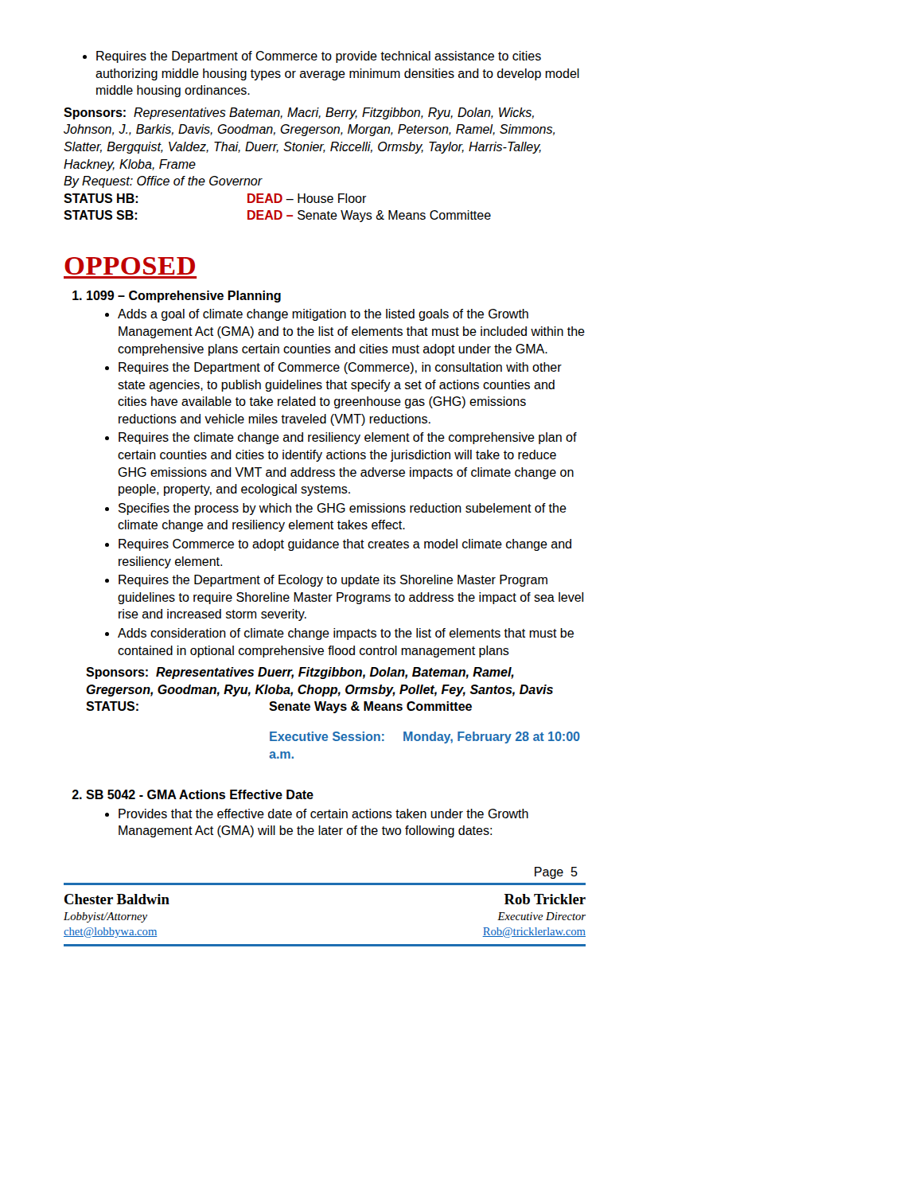Requires the Department of Commerce to provide technical assistance to cities authorizing middle housing types or average minimum densities and to develop model middle housing ordinances.
Sponsors: Representatives Bateman, Macri, Berry, Fitzgibbon, Ryu, Dolan, Wicks, Johnson, J., Barkis, Davis, Goodman, Gregerson, Morgan, Peterson, Ramel, Simmons, Slatter, Bergquist, Valdez, Thai, Duerr, Stonier, Riccelli, Ormsby, Taylor, Harris-Talley, Hackney, Kloba, Frame
By Request: Office of the Governor
| STATUS HB: | DEAD – House Floor |
| STATUS SB: | DEAD – Senate Ways & Means Committee |
OPPOSED
1099 – Comprehensive Planning
Adds a goal of climate change mitigation to the listed goals of the Growth Management Act (GMA) and to the list of elements that must be included within the comprehensive plans certain counties and cities must adopt under the GMA.
Requires the Department of Commerce (Commerce), in consultation with other state agencies, to publish guidelines that specify a set of actions counties and cities have available to take related to greenhouse gas (GHG) emissions reductions and vehicle miles traveled (VMT) reductions.
Requires the climate change and resiliency element of the comprehensive plan of certain counties and cities to identify actions the jurisdiction will take to reduce GHG emissions and VMT and address the adverse impacts of climate change on people, property, and ecological systems.
Specifies the process by which the GHG emissions reduction subelement of the climate change and resiliency element takes effect.
Requires Commerce to adopt guidance that creates a model climate change and resiliency element.
Requires the Department of Ecology to update its Shoreline Master Program guidelines to require Shoreline Master Programs to address the impact of sea level rise and increased storm severity.
Adds consideration of climate change impacts to the list of elements that must be contained in optional comprehensive flood control management plans
Sponsors: Representatives Duerr, Fitzgibbon, Dolan, Bateman, Ramel, Gregerson, Goodman, Ryu, Kloba, Chopp, Ormsby, Pollet, Fey, Santos, Davis
| STATUS: | Senate Ways & Means Committee |
Executive Session: Monday, February 28 at 10:00 a.m.
SB 5042 - GMA Actions Effective Date
Provides that the effective date of certain actions taken under the Growth Management Act (GMA) will be the later of the two following dates:
Page 5
Chester Baldwin
Lobbyist/Attorney
chet@lobbywa.com
Rob Trickler
Executive Director
Rob@tricklerlaw.com